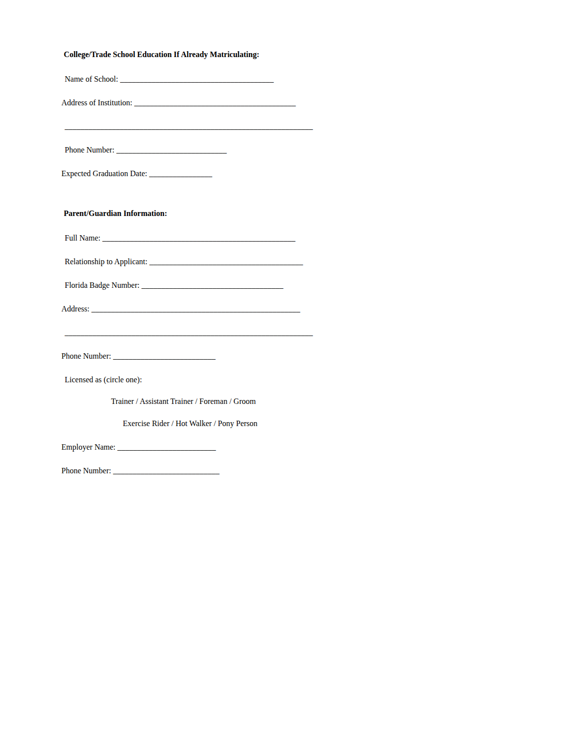College/Trade School Education If Already Matriculating:
Name of School: _______________________________________
Address of Institution: _________________________________________
_______________________________________________________________
Phone Number: ____________________________
Expected Graduation Date: ________________
Parent/Guardian Information:
Full Name: _________________________________________________
Relationship to Applicant: _______________________________________
Florida Badge Number: ____________________________________
Address: _____________________________________________________
_______________________________________________________________
Phone Number: __________________________
Licensed as (circle one):
Trainer / Assistant Trainer / Foreman / Groom
Exercise Rider / Hot Walker / Pony Person
Employer Name: _________________________
Phone Number: ___________________________